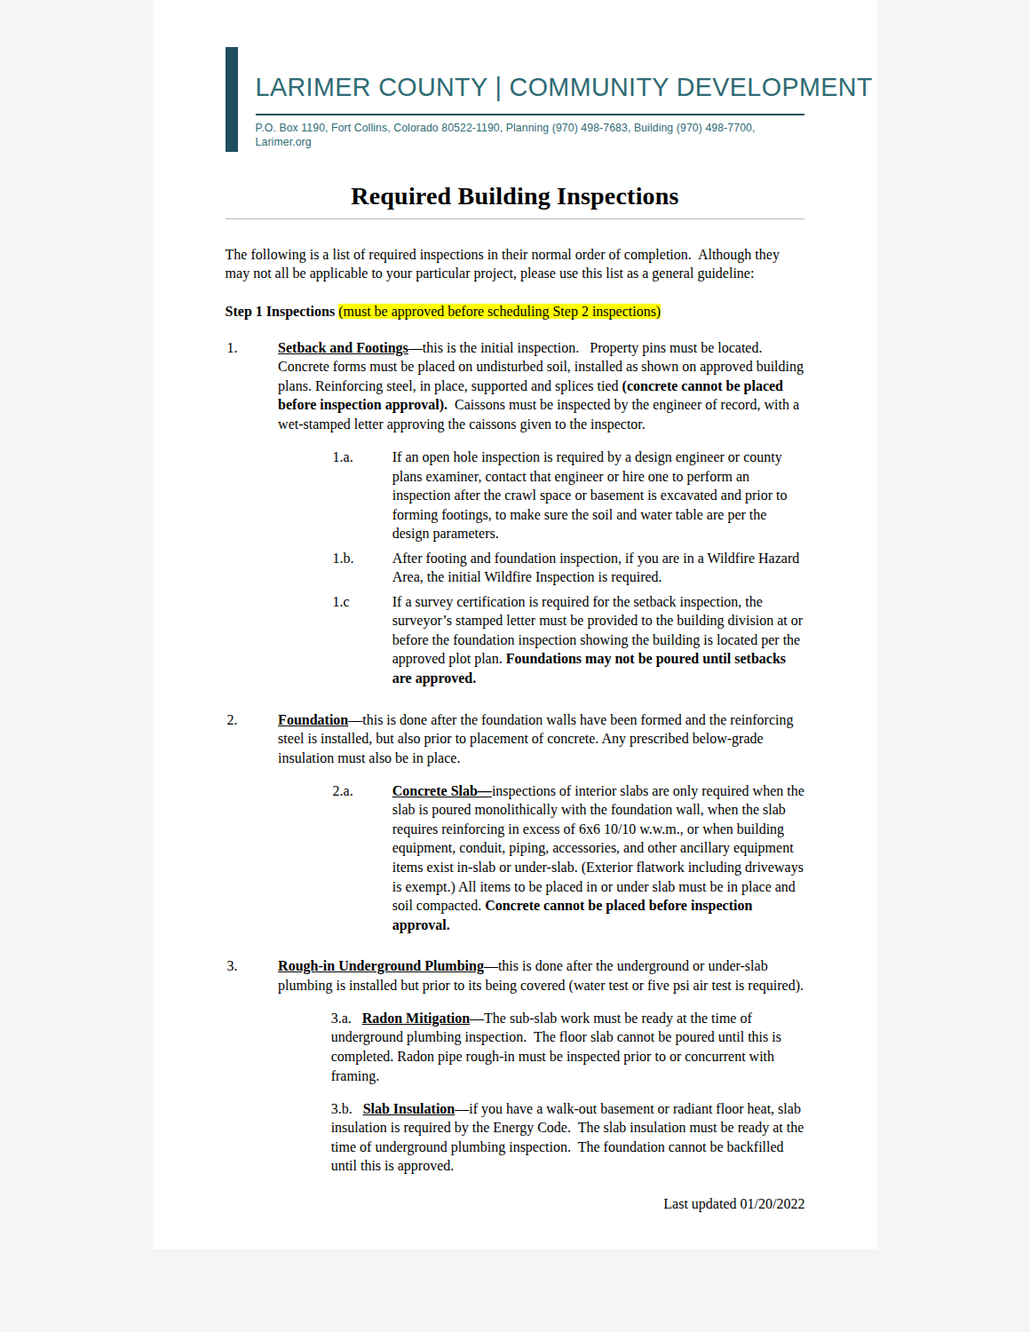LARIMER COUNTY | COMMUNITY DEVELOPMENT
P.O. Box 1190, Fort Collins, Colorado 80522-1190, Planning (970) 498-7683, Building (970) 498-7700, Larimer.org
Required Building Inspections
The following is a list of required inspections in their normal order of completion. Although they may not all be applicable to your particular project, please use this list as a general guideline:
Step 1 Inspections (must be approved before scheduling Step 2 inspections)
1.
Setback and Footings—this is the initial inspection. Property pins must be located. Concrete forms must be placed on undisturbed soil, installed as shown on approved building plans. Reinforcing steel, in place, supported and splices tied (concrete cannot be placed before inspection approval). Caissons must be inspected by the engineer of record, with a wet-stamped letter approving the caissons given to the inspector.
1.a.
If an open hole inspection is required by a design engineer or county plans examiner, contact that engineer or hire one to perform an inspection after the crawl space or basement is excavated and prior to forming footings, to make sure the soil and water table are per the design parameters.
1.b.
After footing and foundation inspection, if you are in a Wildfire Hazard Area, the initial Wildfire Inspection is required.
1.c
If a survey certification is required for the setback inspection, the surveyor’s stamped letter must be provided to the building division at or before the foundation inspection showing the building is located per the approved plot plan. Foundations may not be poured until setbacks are approved.
2.
Foundation—this is done after the foundation walls have been formed and the reinforcing steel is installed, but also prior to placement of concrete. Any prescribed below-grade insulation must also be in place.
2.a.
Concrete Slab—inspections of interior slabs are only required when the slab is poured monolithically with the foundation wall, when the slab requires reinforcing in excess of 6x6 10/10 w.w.m., or when building equipment, conduit, piping, accessories, and other ancillary equipment items exist in-slab or under-slab. (Exterior flatwork including driveways is exempt.) All items to be placed in or under slab must be in place and soil compacted. Concrete cannot be placed before inspection approval.
3.
Rough-in Underground Plumbing—this is done after the underground or under-slab plumbing is installed but prior to its being covered (water test or five psi air test is required).
3.a. Radon Mitigation—The sub-slab work must be ready at the time of underground plumbing inspection. The floor slab cannot be poured until this is completed. Radon pipe rough-in must be inspected prior to or concurrent with framing.
3.b. Slab Insulation—if you have a walk-out basement or radiant floor heat, slab insulation is required by the Energy Code. The slab insulation must be ready at the time of underground plumbing inspection. The foundation cannot be backfilled until this is approved.
Last updated 01/20/2022